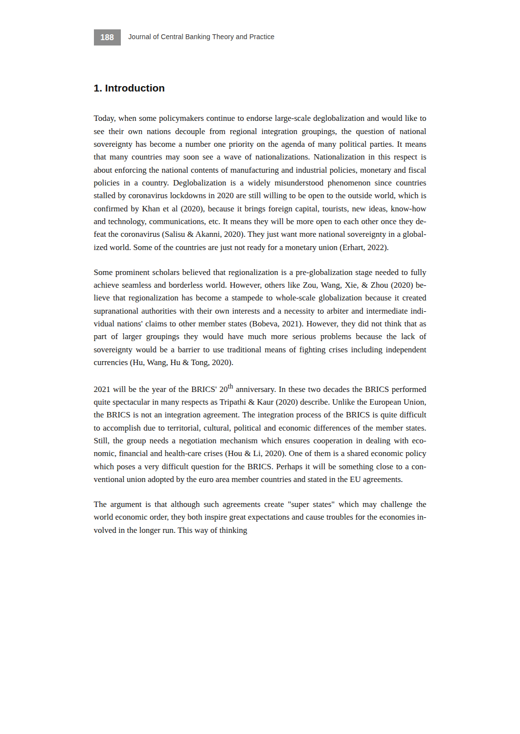188
Journal of Central Banking Theory and Practice
1. Introduction
Today, when some policymakers continue to endorse large-scale deglobalization and would like to see their own nations decouple from regional integration groupings, the question of national sovereignty has become a number one priority on the agenda of many political parties. It means that many countries may soon see a wave of nationalizations. Nationalization in this respect is about enforcing the national contents of manufacturing and industrial policies, monetary and fiscal policies in a country. Deglobalization is a widely misunderstood phenomenon since countries stalled by coronavirus lockdowns in 2020 are still willing to be open to the outside world, which is confirmed by Khan et al (2020), because it brings foreign capital, tourists, new ideas, know-how and technology, communications, etc. It means they will be more open to each other once they defeat the coronavirus (Salisu & Akanni, 2020). They just want more national sovereignty in a globalized world. Some of the countries are just not ready for a monetary union (Erhart, 2022).
Some prominent scholars believed that regionalization is a pre-globalization stage needed to fully achieve seamless and borderless world. However, others like Zou, Wang, Xie, & Zhou (2020) believe that regionalization has become a stampede to whole-scale globalization because it created supranational authorities with their own interests and a necessity to arbiter and intermediate individual nations' claims to other member states (Bobeva, 2021). However, they did not think that as part of larger groupings they would have much more serious problems because the lack of sovereignty would be a barrier to use traditional means of fighting crises including independent currencies (Hu, Wang, Hu & Tong, 2020).
2021 will be the year of the BRICS' 20th anniversary. In these two decades the BRICS performed quite spectacular in many respects as Tripathi & Kaur (2020) describe. Unlike the European Union, the BRICS is not an integration agreement. The integration process of the BRICS is quite difficult to accomplish due to territorial, cultural, political and economic differences of the member states. Still, the group needs a negotiation mechanism which ensures cooperation in dealing with economic, financial and health-care crises (Hou & Li, 2020). One of them is a shared economic policy which poses a very difficult question for the BRICS. Perhaps it will be something close to a conventional union adopted by the euro area member countries and stated in the EU agreements.
The argument is that although such agreements create "super states" which may challenge the world economic order, they both inspire great expectations and cause troubles for the economies involved in the longer run. This way of thinking